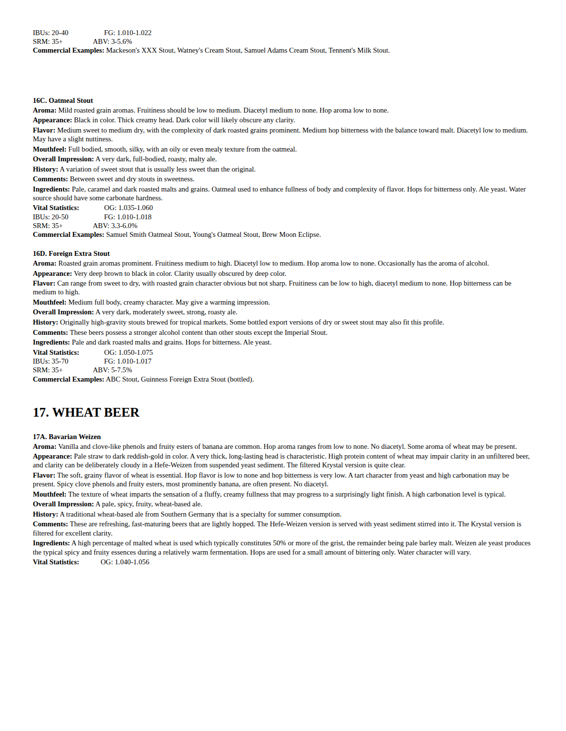IBUs: 20-40 FG: 1.010-1.022
SRM: 35+ ABV: 3-5.6%
Commercial Examples: Mackeson's XXX Stout, Watney's Cream Stout, Samuel Adams Cream Stout, Tennent's Milk Stout.
16C. Oatmeal Stout
Aroma: Mild roasted grain aromas. Fruitiness should be low to medium. Diacetyl medium to none. Hop aroma low to none.
Appearance: Black in color. Thick creamy head. Dark color will likely obscure any clarity.
Flavor: Medium sweet to medium dry, with the complexity of dark roasted grains prominent. Medium hop bitterness with the balance toward malt. Diacetyl low to medium. May have a slight nuttiness.
Mouthfeel: Full bodied, smooth, silky, with an oily or even mealy texture from the oatmeal.
Overall Impression: A very dark, full-bodied, roasty, malty ale.
History: A variation of sweet stout that is usually less sweet than the original.
Comments: Between sweet and dry stouts in sweetness.
Ingredients: Pale, caramel and dark roasted malts and grains. Oatmeal used to enhance fullness of body and complexity of flavor. Hops for bitterness only. Ale yeast. Water source should have some carbonate hardness.
Vital Statistics: OG: 1.035-1.060
IBUs: 20-50 FG: 1.010-1.018
SRM: 35+ ABV: 3.3-6.0%
Commercial Examples: Samuel Smith Oatmeal Stout, Young's Oatmeal Stout, Brew Moon Eclipse.
16D. Foreign Extra Stout
Aroma: Roasted grain aromas prominent. Fruitiness medium to high. Diacetyl low to medium. Hop aroma low to none. Occasionally has the aroma of alcohol.
Appearance: Very deep brown to black in color. Clarity usually obscured by deep color.
Flavor: Can range from sweet to dry, with roasted grain character obvious but not sharp. Fruitiness can be low to high, diacetyl medium to none. Hop bitterness can be medium to high.
Mouthfeel: Medium full body, creamy character. May give a warming impression.
Overall Impression: A very dark, moderately sweet, strong, roasty ale.
History: Originally high-gravity stouts brewed for tropical markets. Some bottled export versions of dry or sweet stout may also fit this profile.
Comments: These beers possess a stronger alcohol content than other stouts except the Imperial Stout.
Ingredients: Pale and dark roasted malts and grains. Hops for bitterness. Ale yeast.
Vital Statistics: OG: 1.050-1.075
IBUs: 35-70 FG: 1.010-1.017
SRM: 35+ ABV: 5-7.5%
Commercial Examples: ABC Stout, Guinness Foreign Extra Stout (bottled).
17. WHEAT BEER
17A. Bavarian Weizen
Aroma: Vanilla and clove-like phenols and fruity esters of banana are common. Hop aroma ranges from low to none. No diacetyl. Some aroma of wheat may be present.
Appearance: Pale straw to dark reddish-gold in color. A very thick, long-lasting head is characteristic. High protein content of wheat may impair clarity in an unfiltered beer, and clarity can be deliberately cloudy in a Hefe-Weizen from suspended yeast sediment. The filtered Krystal version is quite clear.
Flavor: The soft, grainy flavor of wheat is essential. Hop flavor is low to none and hop bitterness is very low. A tart character from yeast and high carbonation may be present. Spicy clove phenols and fruity esters, most prominently banana, are often present. No diacetyl.
Mouthfeel: The texture of wheat imparts the sensation of a fluffy, creamy fullness that may progress to a surprisingly light finish. A high carbonation level is typical.
Overall Impression: A pale, spicy, fruity, wheat-based ale.
History: A traditional wheat-based ale from Southern Germany that is a specialty for summer consumption.
Comments: These are refreshing, fast-maturing beers that are lightly hopped. The Hefe-Weizen version is served with yeast sediment stirred into it. The Krystal version is filtered for excellent clarity.
Ingredients: A high percentage of malted wheat is used which typically constitutes 50% or more of the grist, the remainder being pale barley malt. Weizen ale yeast produces the typical spicy and fruity essences during a relatively warm fermentation. Hops are used for a small amount of bittering only. Water character will vary.
Vital Statistics: OG: 1.040-1.056